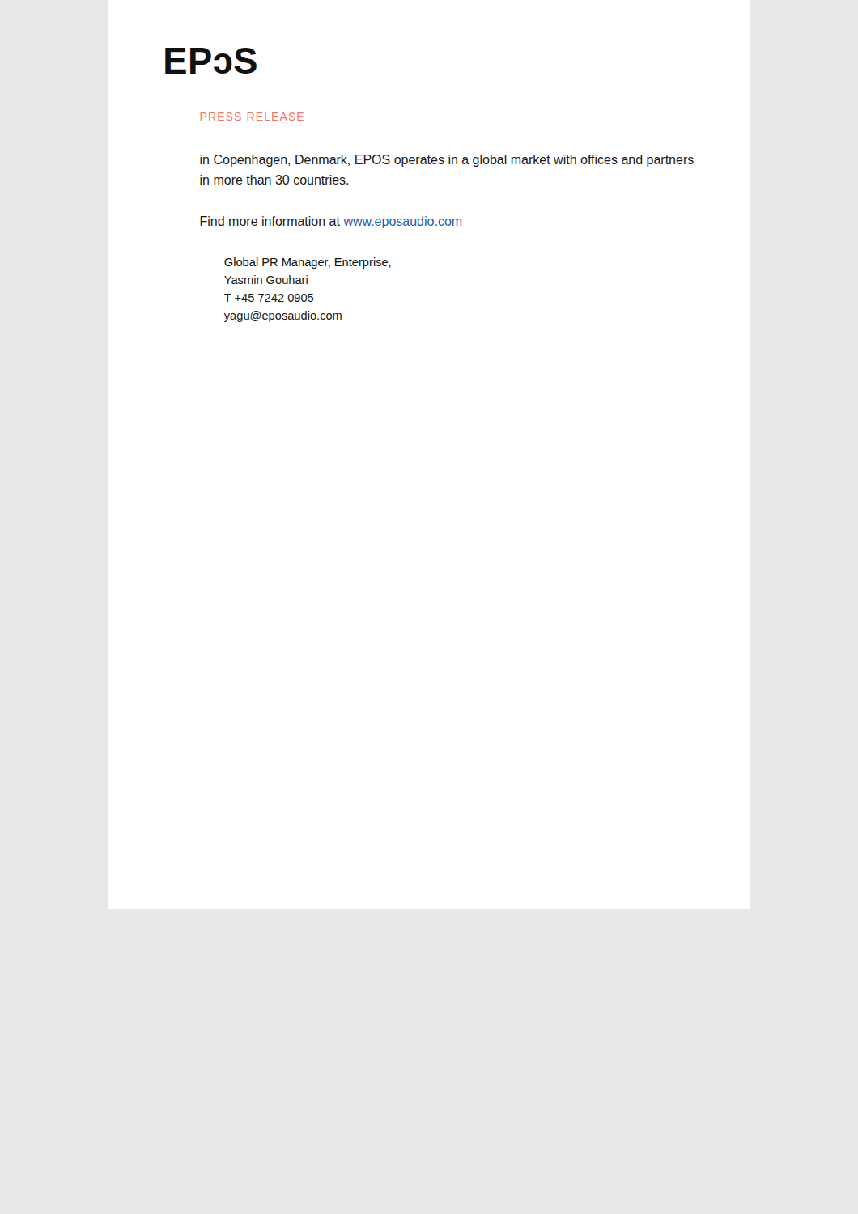EPↄ S
Press release
in Copenhagen, Denmark, EPOS operates in a global market with offices and partners in more than 30 countries.
Find more information at www.eposaudio.com
Global PR Manager, Enterprise,
Yasmin Gouhari
T +45 7242 0905
yagu@eposaudio.com